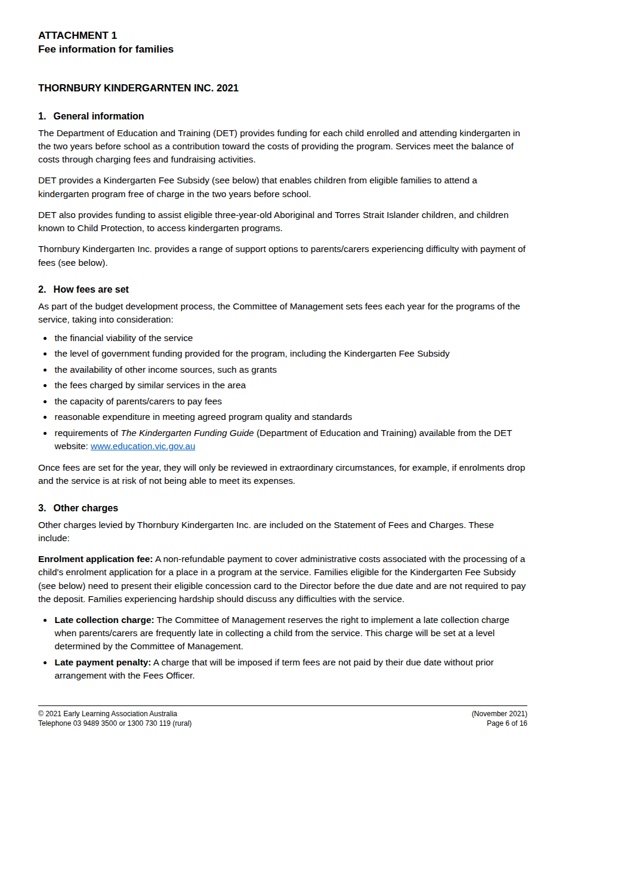ATTACHMENT 1Fee information for families
THORNBURY KINDERGARNTEN INC. 2021
1. General information
The Department of Education and Training (DET) provides funding for each child enrolled and attending kindergarten in the two years before school as a contribution toward the costs of providing the program. Services meet the balance of costs through charging fees and fundraising activities.
DET provides a Kindergarten Fee Subsidy (see below) that enables children from eligible families to attend a kindergarten program free of charge in the two years before school.
DET also provides funding to assist eligible three-year-old Aboriginal and Torres Strait Islander children, and children known to Child Protection, to access kindergarten programs.
Thornbury Kindergarten Inc. provides a range of support options to parents/carers experiencing difficulty with payment of fees (see below).
2. How fees are set
As part of the budget development process, the Committee of Management sets fees each year for the programs of the service, taking into consideration:
the financial viability of the service
the level of government funding provided for the program, including the Kindergarten Fee Subsidy
the availability of other income sources, such as grants
the fees charged by similar services in the area
the capacity of parents/carers to pay fees
reasonable expenditure in meeting agreed program quality and standards
requirements of The Kindergarten Funding Guide (Department of Education and Training) available from the DET website: www.education.vic.gov.au
Once fees are set for the year, they will only be reviewed in extraordinary circumstances, for example, if enrolments drop and the service is at risk of not being able to meet its expenses.
3. Other charges
Other charges levied by Thornbury Kindergarten Inc. are included on the Statement of Fees and Charges. These include:
Enrolment application fee: A non-refundable payment to cover administrative costs associated with the processing of a child's enrolment application for a place in a program at the service. Families eligible for the Kindergarten Fee Subsidy (see below) need to present their eligible concession card to the Director before the due date and are not required to pay the deposit. Families experiencing hardship should discuss any difficulties with the service.
Late collection charge: The Committee of Management reserves the right to implement a late collection charge when parents/carers are frequently late in collecting a child from the service. This charge will be set at a level determined by the Committee of Management.
Late payment penalty: A charge that will be imposed if term fees are not paid by their due date without prior arrangement with the Fees Officer.
© 2021 Early Learning Association Australia
Telephone 03 9489 3500 or 1300 730 119 (rural)
(November 2021)
Page 6 of 16